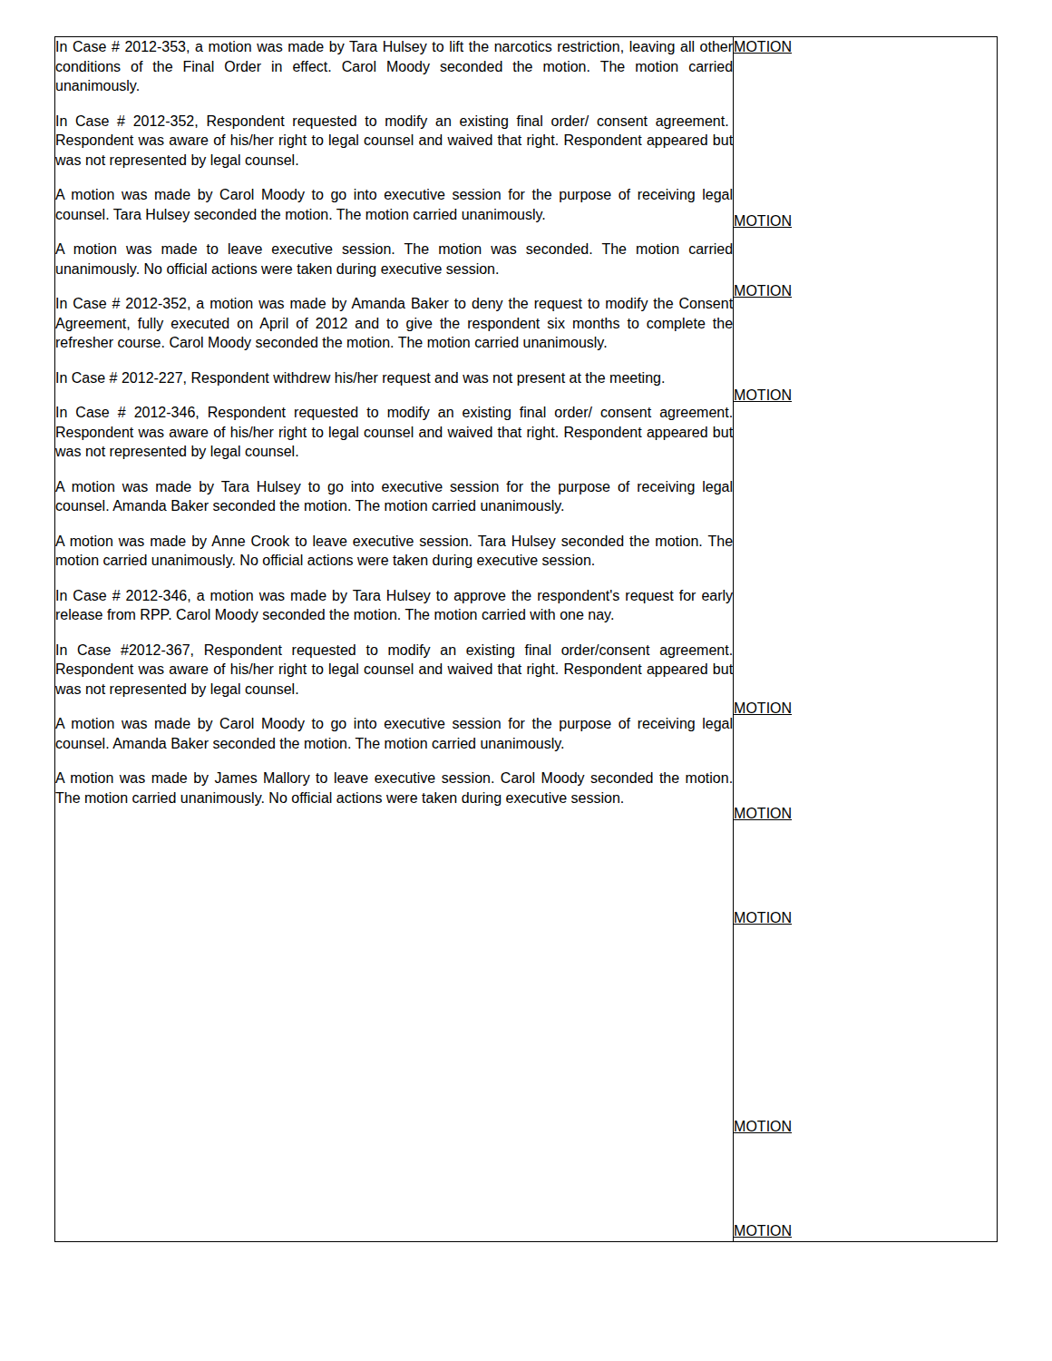| In Case # 2012-353, a motion was made by Tara Hulsey to lift the narcotics restriction, leaving all other conditions of the Final Order in effect. Carol Moody seconded the motion. The motion carried unanimously. In Case # 2012-352, Respondent requested to modify an existing final order/ consent agreement. Respondent was aware of his/her right to legal counsel and waived that right. Respondent appeared but was not represented by legal counsel. A motion was made by Carol Moody to go into executive session for the purpose of receiving legal counsel. Tara Hulsey seconded the motion. The motion carried unanimously. A motion was made to leave executive session. The motion was seconded. The motion carried unanimously. No official actions were taken during executive session. In Case # 2012-352, a motion was made by Amanda Baker to deny the request to modify the Consent Agreement, fully executed on April of 2012 and to give the respondent six months to complete the refresher course. Carol Moody seconded the motion. The motion carried unanimously. In Case # 2012-227, Respondent withdrew his/her request and was not present at the meeting. In Case # 2012-346, Respondent requested to modify an existing final order/ consent agreement. Respondent was aware of his/her right to legal counsel and waived that right. Respondent appeared but was not represented by legal counsel. A motion was made by Tara Hulsey to go into executive session for the purpose of receiving legal counsel. Amanda Baker seconded the motion. The motion carried unanimously. A motion was made by Anne Crook to leave executive session. Tara Hulsey seconded the motion. The motion carried unanimously. No official actions were taken during executive session. In Case # 2012-346, a motion was made by Tara Hulsey to approve the respondent's request for early release from RPP. Carol Moody seconded the motion. The motion carried with one nay. In Case #2012-367, Respondent requested to modify an existing final order/consent agreement. Respondent was aware of his/her right to legal counsel and waived that right. Respondent appeared but was not represented by legal counsel. A motion was made by Carol Moody to go into executive session for the purpose of receiving legal counsel. Amanda Baker seconded the motion. The motion carried unanimously. A motion was made by James Mallory to leave executive session. Carol Moody seconded the motion. The motion carried unanimously. No official actions were taken during executive session. | MOTION MOTION MOTION MOTION MOTION MOTION MOTION MOTION MOTION |